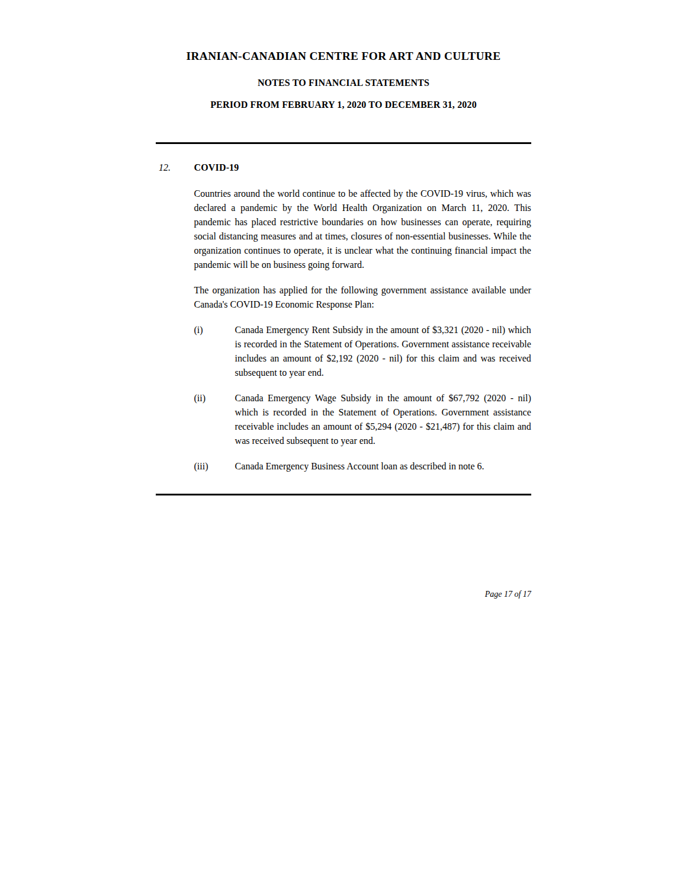Iranian-Canadian Centre for Art and Culture
Notes to Financial Statements
Period from February 1, 2020 to December 31, 2020
12.
COVID-19
Countries around the world continue to be affected by the COVID-19 virus, which was declared a pandemic by the World Health Organization on March 11, 2020. This pandemic has placed restrictive boundaries on how businesses can operate, requiring social distancing measures and at times, closures of non-essential businesses. While the organization continues to operate, it is unclear what the continuing financial impact the pandemic will be on business going forward.
The organization has applied for the following government assistance available under Canada's COVID-19 Economic Response Plan:
(i) Canada Emergency Rent Subsidy in the amount of $3,321 (2020 - nil) which is recorded in the Statement of Operations. Government assistance receivable includes an amount of $2,192 (2020 - nil) for this claim and was received subsequent to year end.
(ii) Canada Emergency Wage Subsidy in the amount of $67,792 (2020 - nil) which is recorded in the Statement of Operations. Government assistance receivable includes an amount of $5,294 (2020 - $21,487) for this claim and was received subsequent to year end.
(iii) Canada Emergency Business Account loan as described in note 6.
Page 17 of 17